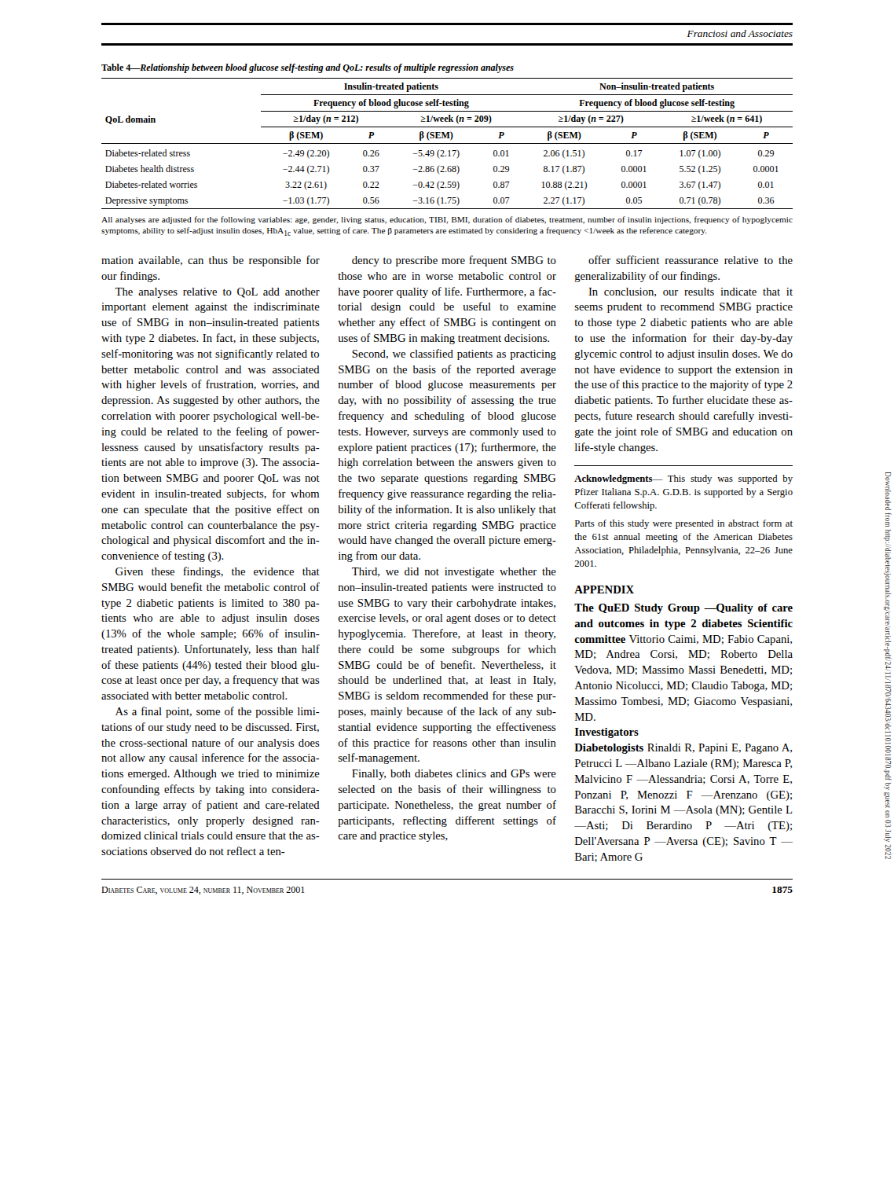Franciosi and Associates
Table 4— Relationship between blood glucose self-testing and QoL: results of multiple regression analyses
| QoL domain | Insulin-treated patients | Non–insulin-treated patients |
| --- | --- | --- |
| Frequency of blood glucose self-testing | Frequency of blood glucose self-testing |
| ≥1/day ( n = 212) | ≥1/week ( n = 209) | ≥1/day ( n = 227) | ≥1/week ( n = 641) |
| | β (SEM) | P | β (SEM) | P | β (SEM) | P | β (SEM) | P |
| Diabetes-related stress | −2.49 (2.20) | 0.26 | −5.49 (2.17) | 0.01 | 2.06 (1.51) | 0.17 | 1.07 (1.00) | 0.29 |
| Diabetes health distress | −2.44 (2.71) | 0.37 | −2.86 (2.68) | 0.29 | 8.17 (1.87) | 0.0001 | 5.52 (1.25) | 0.0001 |
| Diabetes-related worries | 3.22 (2.61) | 0.22 | −0.42 (2.59) | 0.87 | 10.88 (2.21) | 0.0001 | 3.67 (1.47) | 0.01 |
| Depressive symptoms | −1.03 (1.77) | 0.56 | −3.16 (1.75) | 0.07 | 2.27 (1.17) | 0.05 | 0.71 (0.78) | 0.36 |
All analyses are adjusted for the following variables: age, gender, living status, education, TIBI, BMI, duration of diabetes, treatment, number of insulin injections, frequency of hypoglycemic symptoms, ability to self-adjust insulin doses, HbA1c value, setting of care. The β parameters are estimated by considering a frequency <1/week as the reference category.
mation available, can thus be responsible for our findings.
The analyses relative to QoL add another important element against the indiscriminate use of SMBG in non–insulin-treated patients with type 2 diabetes. In fact, in these subjects, self-monitoring was not significantly related to better metabolic control and was associated with higher levels of frustration, worries, and depression. As suggested by other authors, the correlation with poorer psychological well-being could be related to the feeling of powerlessness caused by unsatisfactory results patients are not able to improve (3). The association between SMBG and poorer QoL was not evident in insulin-treated subjects, for whom one can speculate that the positive effect on metabolic control can counterbalance the psychological and physical discomfort and the inconvenience of testing (3).
Given these findings, the evidence that SMBG would benefit the metabolic control of type 2 diabetic patients is limited to 380 patients who are able to adjust insulin doses (13% of the whole sample; 66% of insulin-treated patients). Unfortunately, less than half of these patients (44%) tested their blood glucose at least once per day, a frequency that was associated with better metabolic control.
As a final point, some of the possible limitations of our study need to be discussed. First, the cross-sectional nature of our analysis does not allow any causal inference for the associations emerged. Although we tried to minimize confounding effects by taking into consideration a large array of patient and care-related characteristics, only properly designed randomized clinical trials could ensure that the associations observed do not reflect a ten-
dency to prescribe more frequent SMBG to those who are in worse metabolic control or have poorer quality of life. Furthermore, a factorial design could be useful to examine whether any effect of SMBG is contingent on uses of SMBG in making treatment decisions.
Second, we classified patients as practicing SMBG on the basis of the reported average number of blood glucose measurements per day, with no possibility of assessing the true frequency and scheduling of blood glucose tests. However, surveys are commonly used to explore patient practices (17); furthermore, the high correlation between the answers given to the two separate questions regarding SMBG frequency give reassurance regarding the reliability of the information. It is also unlikely that more strict criteria regarding SMBG practice would have changed the overall picture emerging from our data.
Third, we did not investigate whether the non–insulin-treated patients were instructed to use SMBG to vary their carbohydrate intakes, exercise levels, or oral agent doses or to detect hypoglycemia. Therefore, at least in theory, there could be some subgroups for which SMBG could be of benefit. Nevertheless, it should be underlined that, at least in Italy, SMBG is seldom recommended for these purposes, mainly because of the lack of any substantial evidence supporting the effectiveness of this practice for reasons other than insulin self-management.
Finally, both diabetes clinics and GPs were selected on the basis of their willingness to participate. Nonetheless, the great number of participants, reflecting different settings of care and practice styles,
offer sufficient reassurance relative to the generalizability of our findings.
In conclusion, our results indicate that it seems prudent to recommend SMBG practice to those type 2 diabetic patients who are able to use the information for their day-by-day glycemic control to adjust insulin doses. We do not have evidence to support the extension in the use of this practice to the majority of type 2 diabetic patients. To further elucidate these aspects, future research should carefully investigate the joint role of SMBG and education on life-style changes.
Acknowledgments— This study was supported by Pfizer Italiana S.p.A. G.D.B. is supported by a Sergio Cofferati fellowship.
Parts of this study were presented in abstract form at the 61st annual meeting of the American Diabetes Association, Philadelphia, Pennsylvania, 22–26 June 2001.
APPENDIX
The QuED Study Group —Quality of care and outcomes in type 2 diabetes Scientific committee Vittorio Caimi, MD; Fabio Capani, MD; Andrea Corsi, MD; Roberto Della Vedova, MD; Massimo Massi Benedetti, MD; Antonio Nicolucci, MD; Claudio Taboga, MD; Massimo Tombesi, MD; Giacomo Vespasiani, MD.
Investigators
Diabetologists Rinaldi R, Papini E, Pagano A, Petrucci L —Albano Laziale (RM); Maresca P, Malvicino F —Alessandria; Corsi A, Torre E, Ponzani P, Menozzi F —Arenzano (GE); Baracchi S, Iorini M —Asola (MN); Gentile L —Asti; Di Berardino P —Atri (TE); Dell'Aversana P —Aversa (CE); Savino T —Bari; Amore G
Diabetes Care, volume 24, number 11, November 2001 1875
Downloaded from http://diabetesjournals.org/care/article-pdf/24/11/1870/643403/dc1101001870.pdf by guest on 03 July 2022